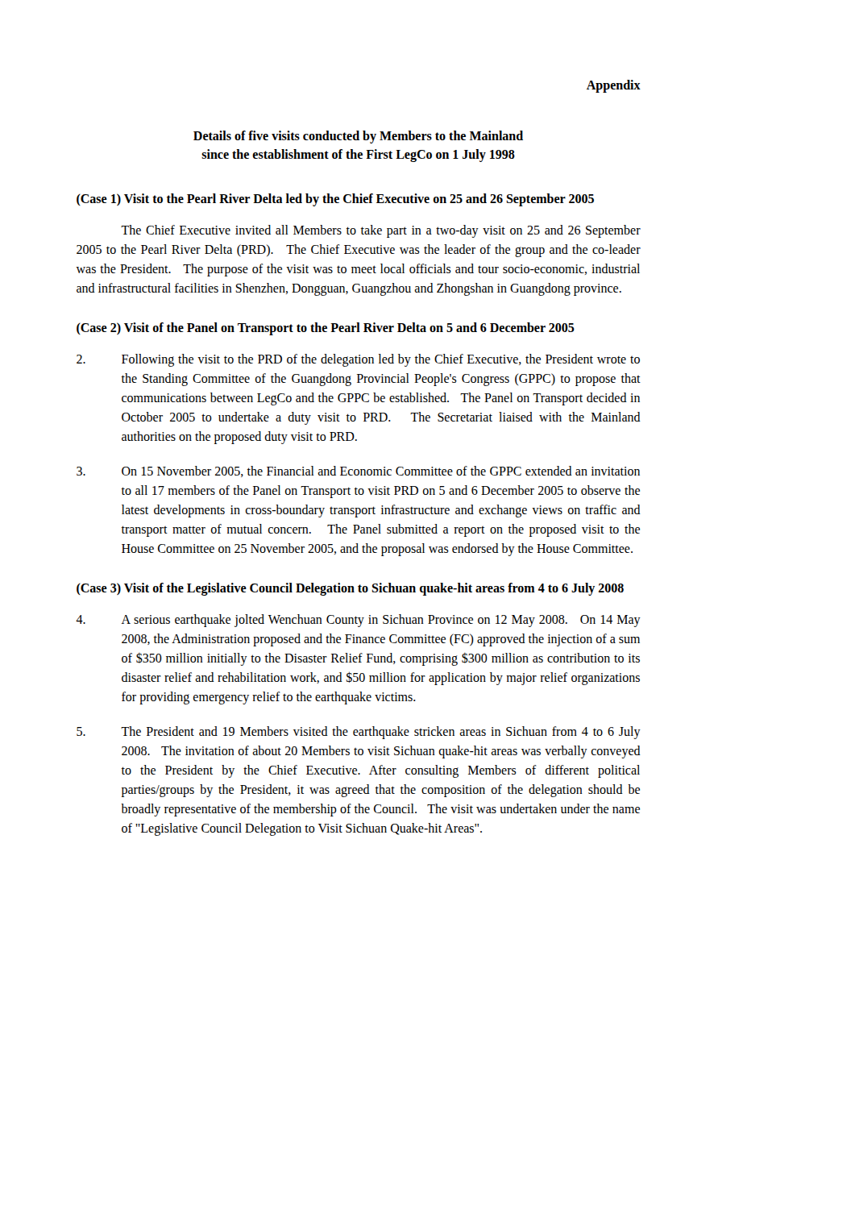Appendix
Details of five visits conducted by Members to the Mainland
since the establishment of the First LegCo on 1 July 1998
(Case 1) Visit to the Pearl River Delta led by the Chief Executive on 25 and 26 September 2005
The Chief Executive invited all Members to take part in a two-day visit on 25 and 26 September 2005 to the Pearl River Delta (PRD). The Chief Executive was the leader of the group and the co-leader was the President. The purpose of the visit was to meet local officials and tour socio-economic, industrial and infrastructural facilities in Shenzhen, Dongguan, Guangzhou and Zhongshan in Guangdong province.
(Case 2) Visit of the Panel on Transport to the Pearl River Delta on 5 and 6 December 2005
2. Following the visit to the PRD of the delegation led by the Chief Executive, the President wrote to the Standing Committee of the Guangdong Provincial People's Congress (GPPC) to propose that communications between LegCo and the GPPC be established. The Panel on Transport decided in October 2005 to undertake a duty visit to PRD. The Secretariat liaised with the Mainland authorities on the proposed duty visit to PRD.
3. On 15 November 2005, the Financial and Economic Committee of the GPPC extended an invitation to all 17 members of the Panel on Transport to visit PRD on 5 and 6 December 2005 to observe the latest developments in cross-boundary transport infrastructure and exchange views on traffic and transport matter of mutual concern. The Panel submitted a report on the proposed visit to the House Committee on 25 November 2005, and the proposal was endorsed by the House Committee.
(Case 3) Visit of the Legislative Council Delegation to Sichuan quake-hit areas from 4 to 6 July 2008
4. A serious earthquake jolted Wenchuan County in Sichuan Province on 12 May 2008. On 14 May 2008, the Administration proposed and the Finance Committee (FC) approved the injection of a sum of $350 million initially to the Disaster Relief Fund, comprising $300 million as contribution to its disaster relief and rehabilitation work, and $50 million for application by major relief organizations for providing emergency relief to the earthquake victims.
5. The President and 19 Members visited the earthquake stricken areas in Sichuan from 4 to 6 July 2008. The invitation of about 20 Members to visit Sichuan quake-hit areas was verbally conveyed to the President by the Chief Executive. After consulting Members of different political parties/groups by the President, it was agreed that the composition of the delegation should be broadly representative of the membership of the Council. The visit was undertaken under the name of "Legislative Council Delegation to Visit Sichuan Quake-hit Areas".